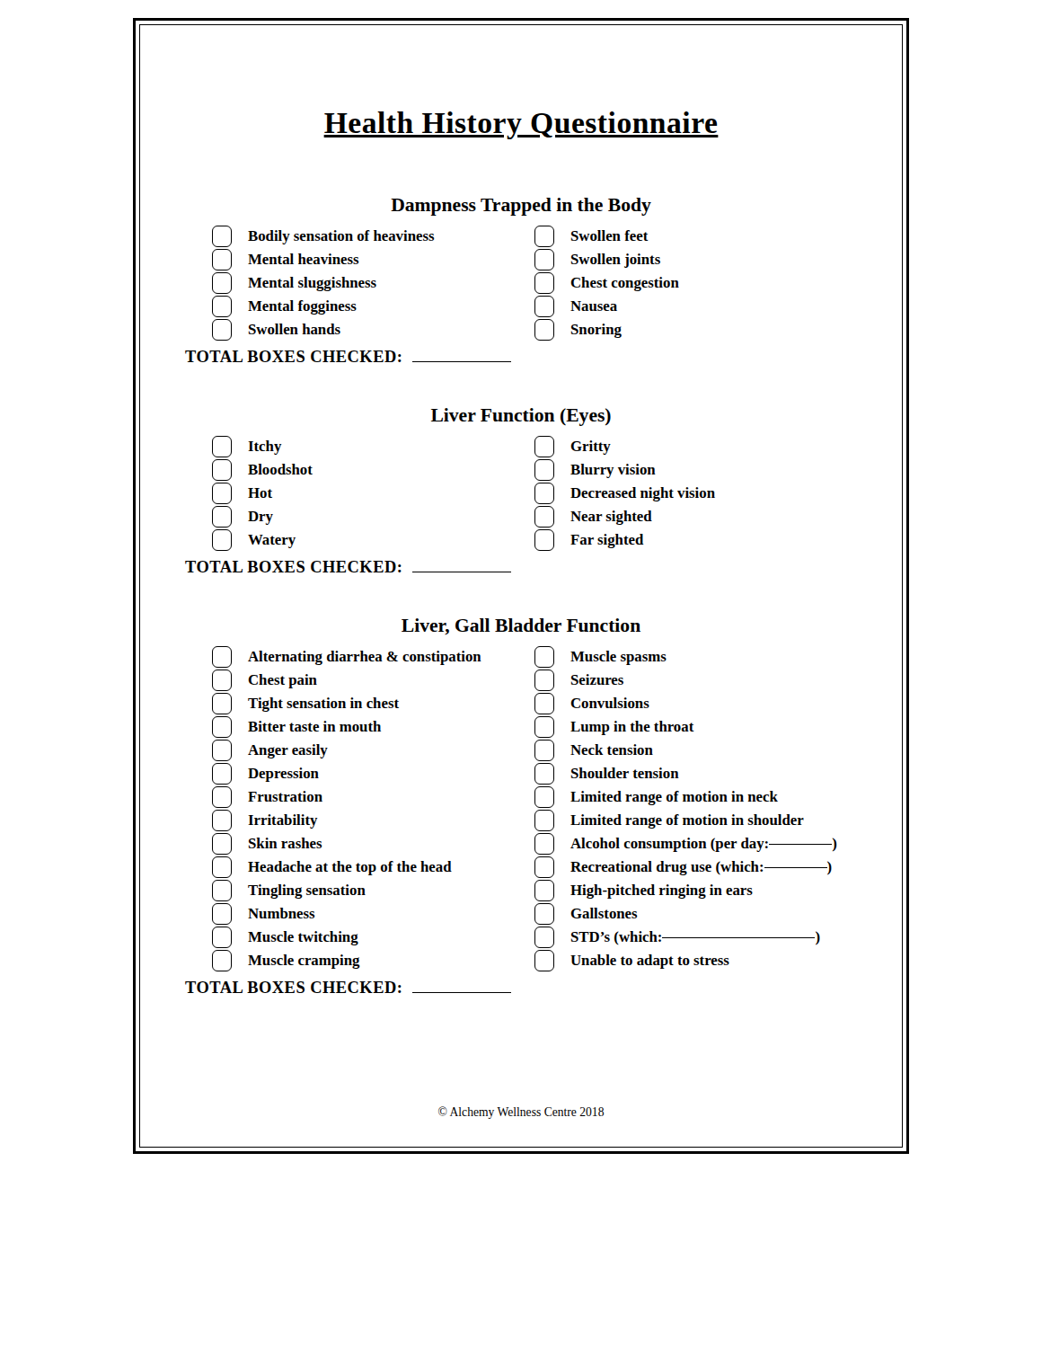Health History Questionnaire
Dampness Trapped in the Body
Bodily sensation of heaviness
Mental heaviness
Mental sluggishness
Mental fogginess
Swollen hands
Swollen feet
Swollen joints
Chest congestion
Nausea
Snoring
TOTAL BOXES CHECKED:
Liver Function (Eyes)
Itchy
Bloodshot
Hot
Dry
Watery
Gritty
Blurry vision
Decreased night vision
Near sighted
Far sighted
TOTAL BOXES CHECKED:
Liver, Gall Bladder Function
Alternating diarrhea & constipation
Chest pain
Tight sensation in chest
Bitter taste in mouth
Anger easily
Depression
Frustration
Irritability
Skin rashes
Headache at the top of the head
Tingling sensation
Numbness
Muscle twitching
Muscle cramping
Muscle spasms
Seizures
Convulsions
Lump in the throat
Neck tension
Shoulder tension
Limited range of motion in neck
Limited range of motion in shoulder
Alcohol consumption (per day: )
Recreational drug use (which: )
High-pitched ringing in ears
Gallstones
STD’s (which: )
Unable to adapt to stress
TOTAL BOXES CHECKED:
© Alchemy Wellness Centre 2018